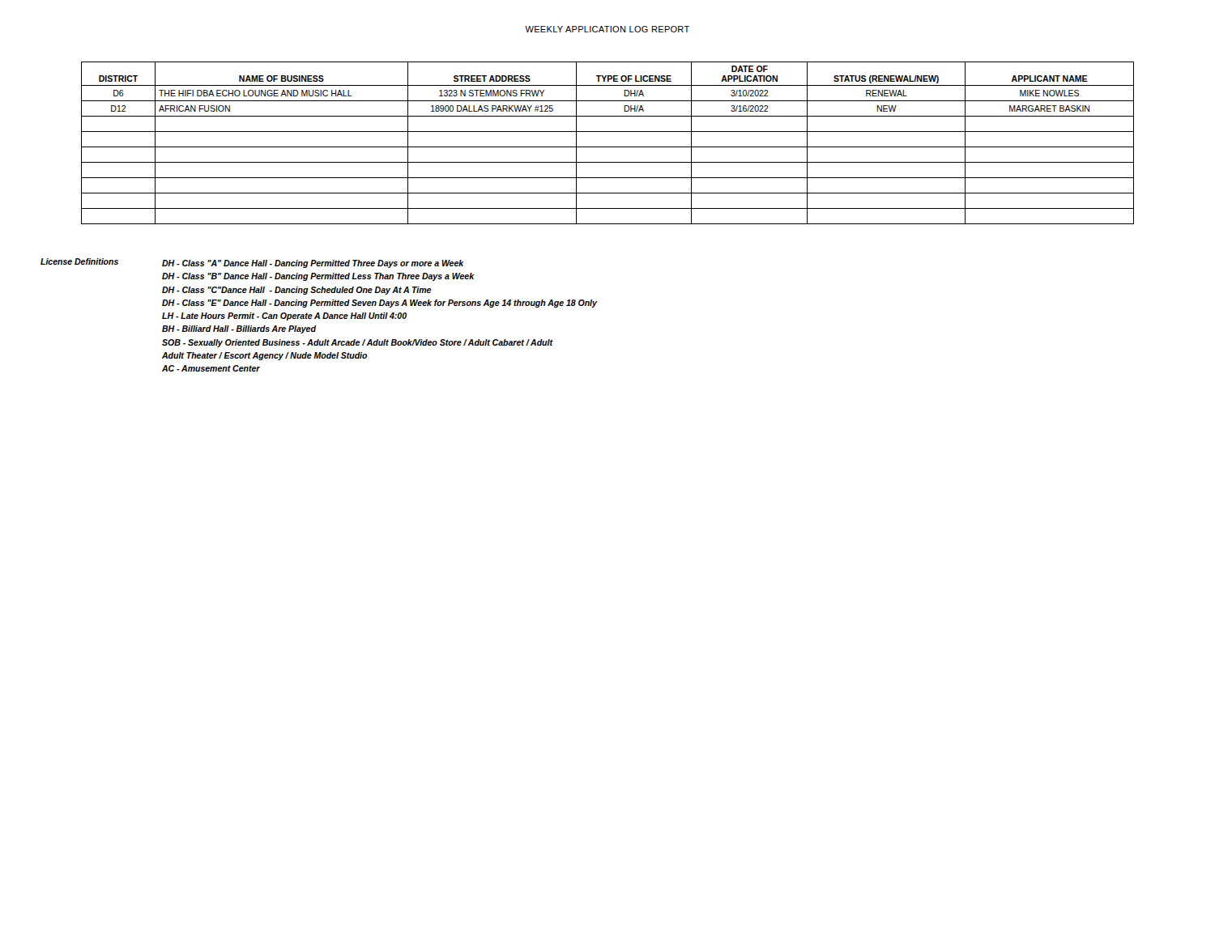WEEKLY APPLICATION LOG REPORT
| DISTRICT | NAME OF BUSINESS | STREET ADDRESS | TYPE OF LICENSE | DATE OF APPLICATION | STATUS (RENEWAL/NEW) | APPLICANT NAME |
| --- | --- | --- | --- | --- | --- | --- |
| D6 | THE HIFI DBA ECHO LOUNGE AND MUSIC HALL | 1323 N STEMMONS FRWY | DH/A | 3/10/2022 | RENEWAL | MIKE NOWLES |
| D12 | AFRICAN FUSION | 18900 DALLAS PARKWAY #125 | DH/A | 3/16/2022 | NEW | MARGARET BASKIN |
License Definitions
DH - Class "A" Dance Hall - Dancing Permitted Three Days or more a Week
DH - Class "B" Dance Hall - Dancing Permitted Less Than Three Days a Week
DH - Class "C"Dance Hall - Dancing Scheduled One Day At A Time
DH - Class "E" Dance Hall - Dancing Permitted Seven Days A Week for Persons Age 14 through Age 18 Only
LH - Late Hours Permit - Can Operate A Dance Hall Until 4:00
BH - Billiard Hall - Billiards Are Played
SOB - Sexually Oriented Business - Adult Arcade / Adult Book/Video Store / Adult Cabaret / Adult
Adult Theater / Escort Agency / Nude Model Studio
AC - Amusement Center